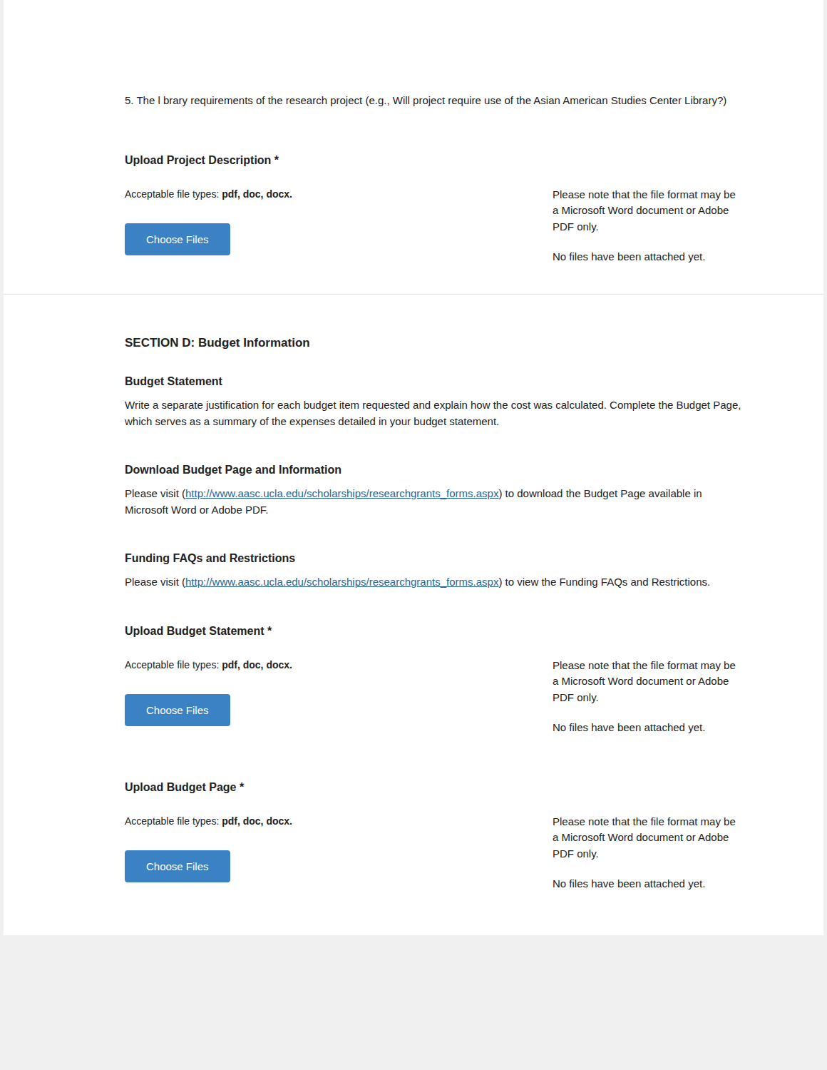5. The l brary requirements of the research project (e.g., Will project require use of the Asian American Studies Center Library?)
Upload Project Description *
Acceptable file types: pdf, doc, docx.
Choose Files
Please note that the file format may be a Microsoft Word document or Adobe PDF only.
No files have been attached yet.
SECTION D: Budget Information
Budget Statement
Write a separate justification for each budget item requested and explain how the cost was calculated. Complete the Budget Page, which serves as a summary of the expenses detailed in your budget statement.
Download Budget Page and Information
Please visit (http://www.aasc.ucla.edu/scholarships/researchgrants_forms.aspx) to download the Budget Page available in Microsoft Word or Adobe PDF.
Funding FAQs and Restrictions
Please visit (http://www.aasc.ucla.edu/scholarships/researchgrants_forms.aspx) to view the Funding FAQs and Restrictions.
Upload Budget Statement *
Acceptable file types: pdf, doc, docx.
Choose Files
Please note that the file format may be a Microsoft Word document or Adobe PDF only.
No files have been attached yet.
Upload Budget Page *
Acceptable file types: pdf, doc, docx.
Choose Files
Please note that the file format may be a Microsoft Word document or Adobe PDF only.
No files have been attached yet.